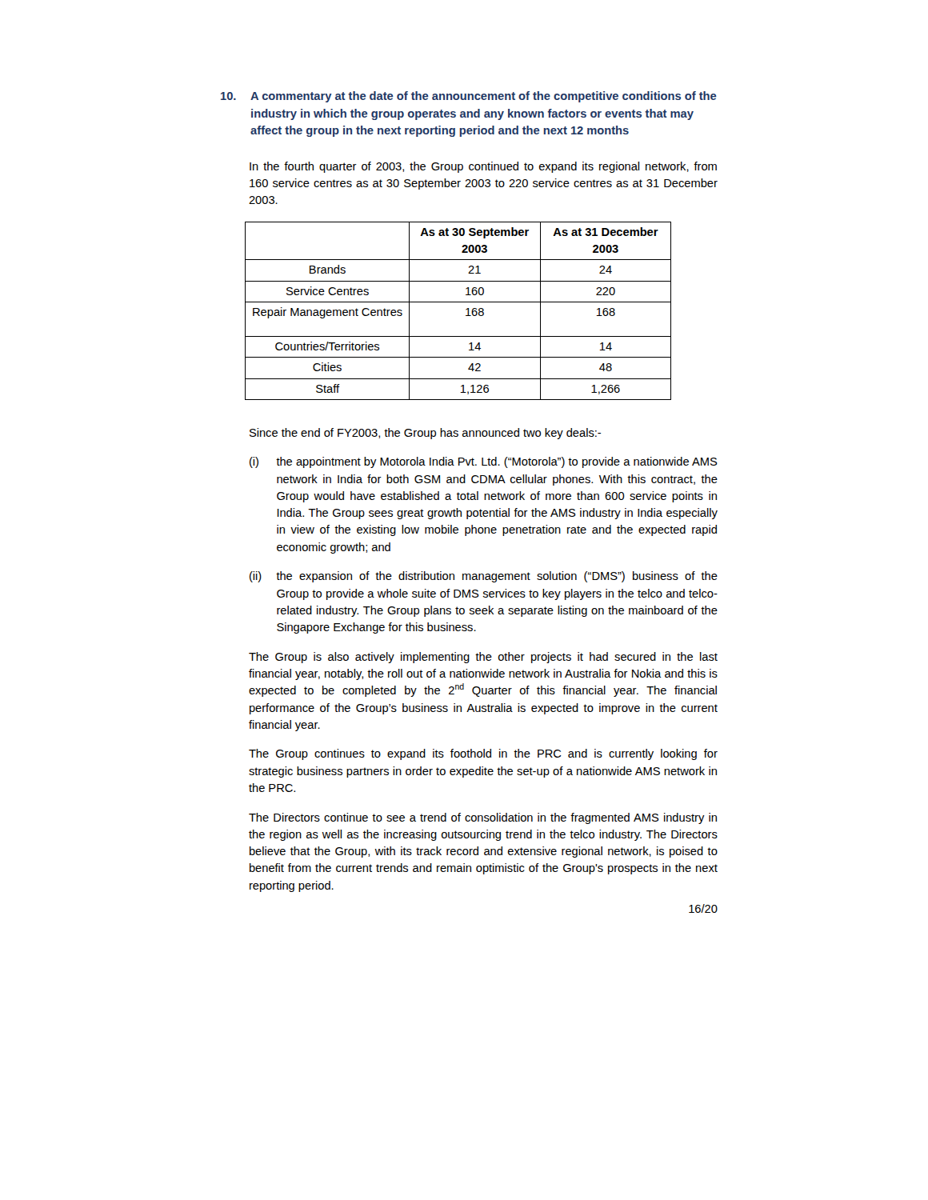10.
A commentary at the date of the announcement of the competitive conditions of the industry in which the group operates and any known factors or events that may affect the group in the next reporting period and the next 12 months
In the fourth quarter of 2003, the Group continued to expand its regional network, from 160 service centres as at 30 September 2003 to 220 service centres as at 31 December 2003.
| | As at 30 September 2003 | As at 31 December 2003 |
| --- | --- | --- |
| Brands | 21 | 24 |
| Service Centres | 160 | 220 |
| Repair Management Centres | 168 | 168 |
| Countries/Territories | 14 | 14 |
| Cities | 42 | 48 |
| Staff | 1,126 | 1,266 |
Since the end of FY2003, the Group has announced two key deals:-
(i) the appointment by Motorola India Pvt. Ltd. (“Motorola”) to provide a nationwide AMS network in India for both GSM and CDMA cellular phones. With this contract, the Group would have established a total network of more than 600 service points in India. The Group sees great growth potential for the AMS industry in India especially in view of the existing low mobile phone penetration rate and the expected rapid economic growth; and
(ii) the expansion of the distribution management solution (“DMS”) business of the Group to provide a whole suite of DMS services to key players in the telco and telco-related industry. The Group plans to seek a separate listing on the mainboard of the Singapore Exchange for this business.
The Group is also actively implementing the other projects it had secured in the last financial year, notably, the roll out of a nationwide network in Australia for Nokia and this is expected to be completed by the 2nd Quarter of this financial year. The financial performance of the Group’s business in Australia is expected to improve in the current financial year.
The Group continues to expand its foothold in the PRC and is currently looking for strategic business partners in order to expedite the set-up of a nationwide AMS network in the PRC.
The Directors continue to see a trend of consolidation in the fragmented AMS industry in the region as well as the increasing outsourcing trend in the telco industry. The Directors believe that the Group, with its track record and extensive regional network, is poised to benefit from the current trends and remain optimistic of the Group's prospects in the next reporting period.
16/20